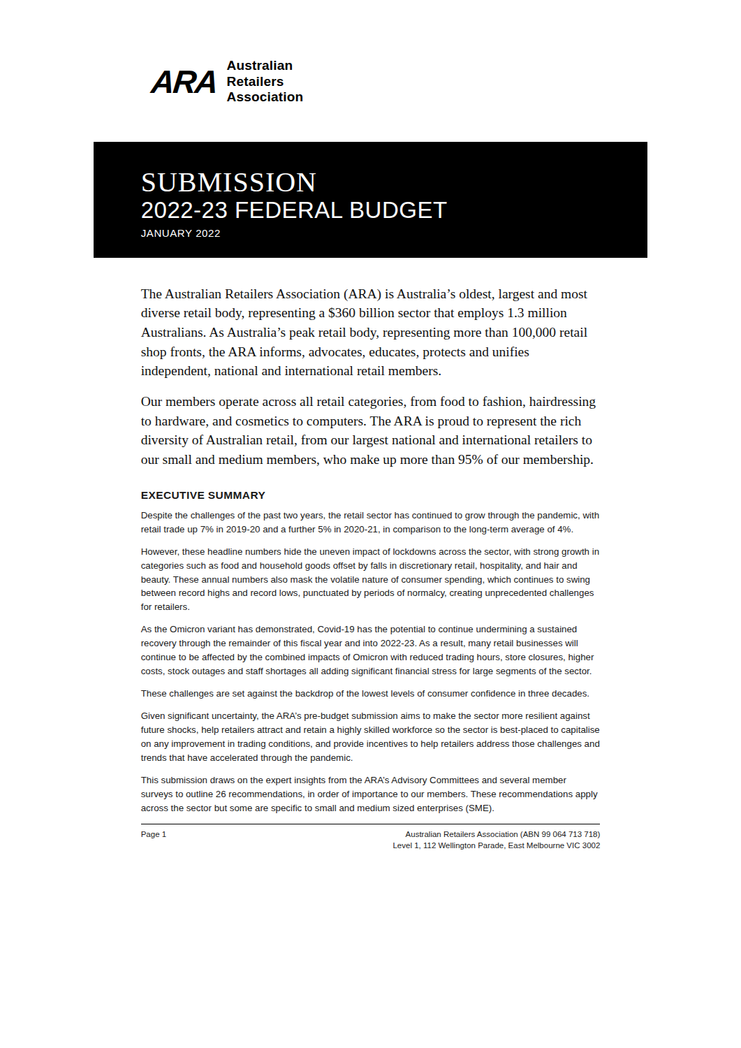ARA
Australian
Retailers
Association
SUBMISSION
2022-23 FEDERAL BUDGET
JANUARY 2022
The Australian Retailers Association (ARA) is Australia’s oldest, largest and most diverse retail body, representing a $360 billion sector that employs 1.3 million Australians. As Australia’s peak retail body, representing more than 100,000 retail shop fronts, the ARA informs, advocates, educates, protects and unifies independent, national and international retail members.
Our members operate across all retail categories, from food to fashion, hairdressing to hardware, and cosmetics to computers. The ARA is proud to represent the rich diversity of Australian retail, from our largest national and international retailers to our small and medium members, who make up more than 95% of our membership.
EXECUTIVE SUMMARY
Despite the challenges of the past two years, the retail sector has continued to grow through the pandemic, with retail trade up 7% in 2019-20 and a further 5% in 2020-21, in comparison to the long-term average of 4%.
However, these headline numbers hide the uneven impact of lockdowns across the sector, with strong growth in categories such as food and household goods offset by falls in discretionary retail, hospitality, and hair and beauty. These annual numbers also mask the volatile nature of consumer spending, which continues to swing between record highs and record lows, punctuated by periods of normalcy, creating unprecedented challenges for retailers.
As the Omicron variant has demonstrated, Covid-19 has the potential to continue undermining a sustained recovery through the remainder of this fiscal year and into 2022-23. As a result, many retail businesses will continue to be affected by the combined impacts of Omicron with reduced trading hours, store closures, higher costs, stock outages and staff shortages all adding significant financial stress for large segments of the sector.
These challenges are set against the backdrop of the lowest levels of consumer confidence in three decades.
Given significant uncertainty, the ARA’s pre-budget submission aims to make the sector more resilient against future shocks, help retailers attract and retain a highly skilled workforce so the sector is best-placed to capitalise on any improvement in trading conditions, and provide incentives to help retailers address those challenges and trends that have accelerated through the pandemic.
This submission draws on the expert insights from the ARA’s Advisory Committees and several member surveys to outline 26 recommendations, in order of importance to our members. These recommendations apply across the sector but some are specific to small and medium sized enterprises (SME).
Page 1
Australian Retailers Association (ABN 99 064 713 718)
Level 1, 112 Wellington Parade, East Melbourne VIC 3002